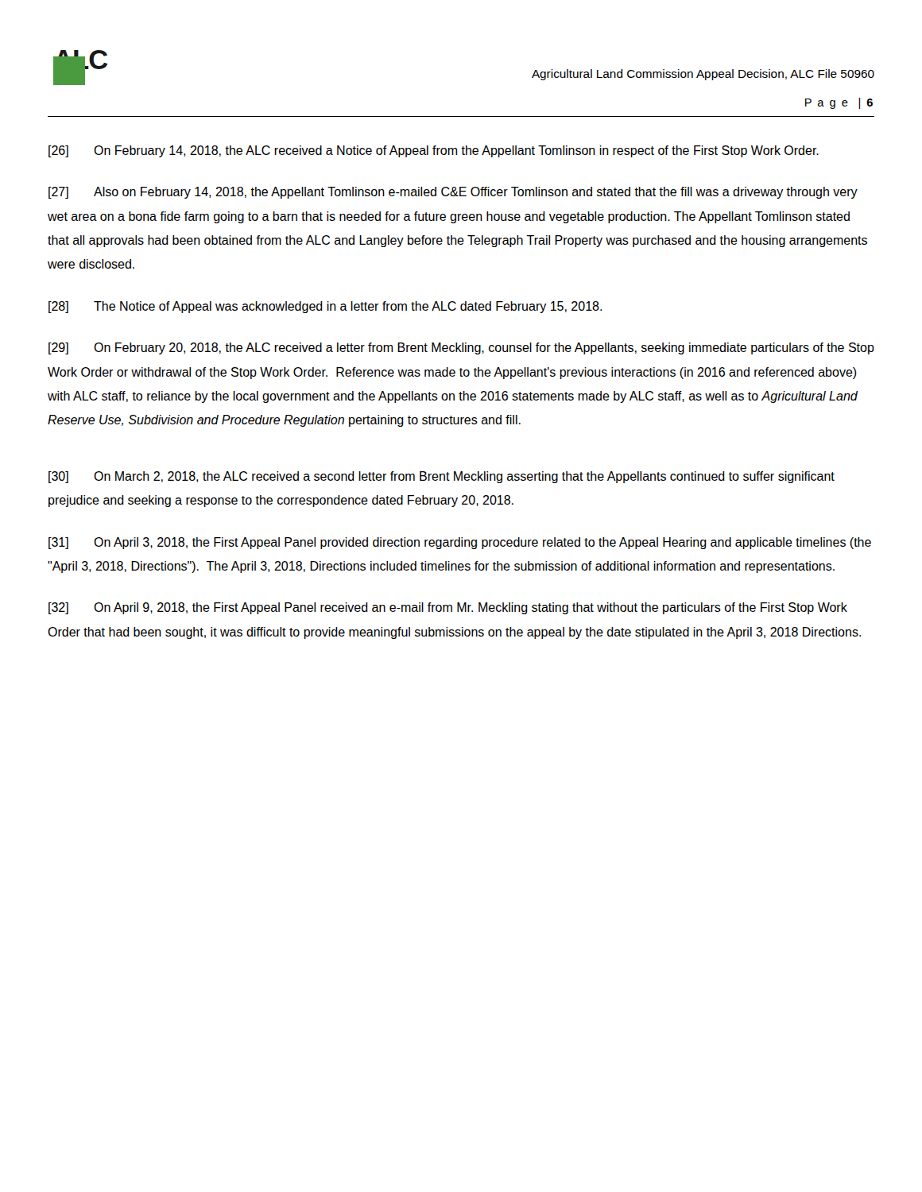ALC
Agricultural Land Commission Appeal Decision, ALC File 50960
P a g e | 6
[26] On February 14, 2018, the ALC received a Notice of Appeal from the Appellant Tomlinson in respect of the First Stop Work Order.
[27] Also on February 14, 2018, the Appellant Tomlinson e-mailed C&E Officer Tomlinson and stated that the fill was a driveway through very wet area on a bona fide farm going to a barn that is needed for a future green house and vegetable production. The Appellant Tomlinson stated that all approvals had been obtained from the ALC and Langley before the Telegraph Trail Property was purchased and the housing arrangements were disclosed.
[28] The Notice of Appeal was acknowledged in a letter from the ALC dated February 15, 2018.
[29] On February 20, 2018, the ALC received a letter from Brent Meckling, counsel for the Appellants, seeking immediate particulars of the Stop Work Order or withdrawal of the Stop Work Order. Reference was made to the Appellant's previous interactions (in 2016 and referenced above) with ALC staff, to reliance by the local government and the Appellants on the 2016 statements made by ALC staff, as well as to Agricultural Land Reserve Use, Subdivision and Procedure Regulation pertaining to structures and fill.
[30] On March 2, 2018, the ALC received a second letter from Brent Meckling asserting that the Appellants continued to suffer significant prejudice and seeking a response to the correspondence dated February 20, 2018.
[31] On April 3, 2018, the First Appeal Panel provided direction regarding procedure related to the Appeal Hearing and applicable timelines (the "April 3, 2018, Directions"). The April 3, 2018, Directions included timelines for the submission of additional information and representations.
[32] On April 9, 2018, the First Appeal Panel received an e-mail from Mr. Meckling stating that without the particulars of the First Stop Work Order that had been sought, it was difficult to provide meaningful submissions on the appeal by the date stipulated in the April 3, 2018 Directions.